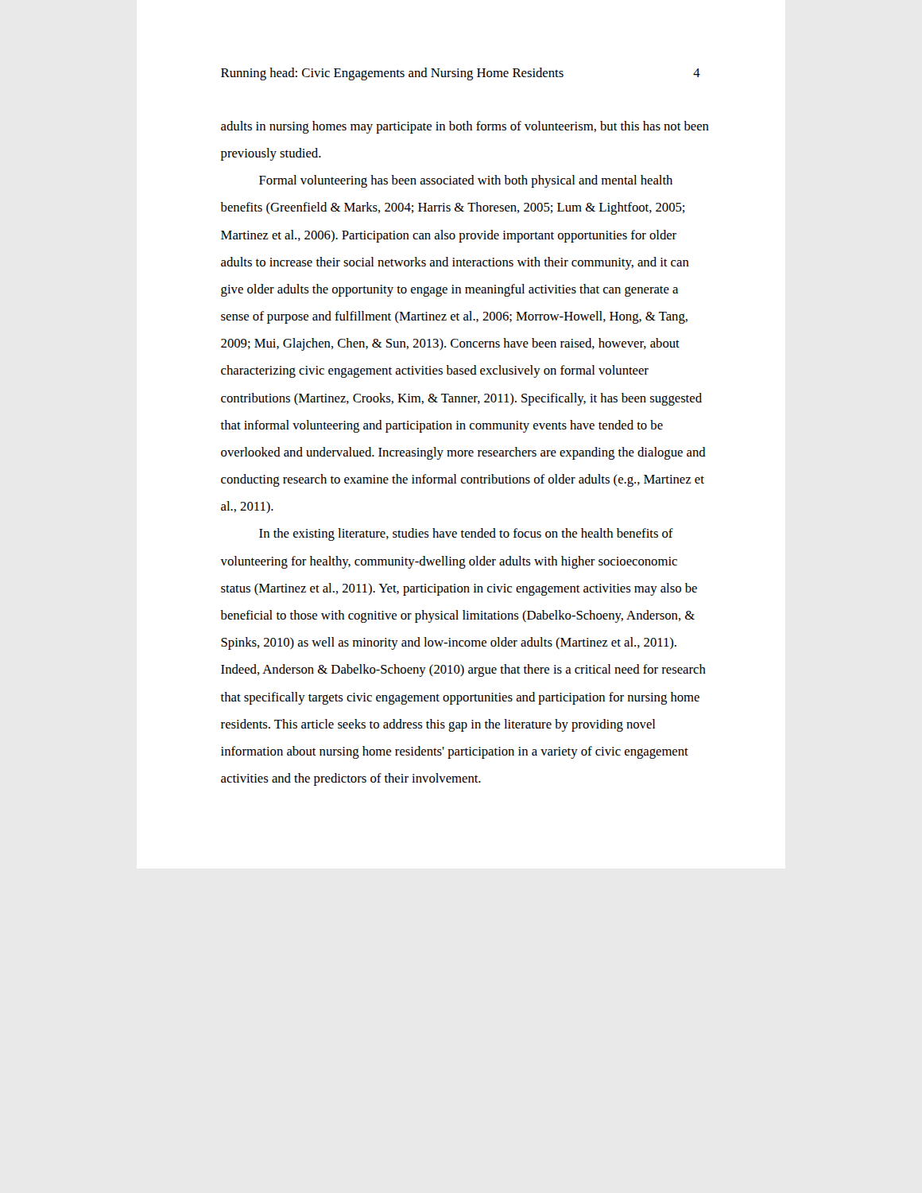Running head: Civic Engagements and Nursing Home Residents 4
adults in nursing homes may participate in both forms of volunteerism, but this has not been previously studied.
Formal volunteering has been associated with both physical and mental health benefits (Greenfield & Marks, 2004; Harris & Thoresen, 2005; Lum & Lightfoot, 2005; Martinez et al., 2006). Participation can also provide important opportunities for older adults to increase their social networks and interactions with their community, and it can give older adults the opportunity to engage in meaningful activities that can generate a sense of purpose and fulfillment (Martinez et al., 2006; Morrow-Howell, Hong, & Tang, 2009; Mui, Glajchen, Chen, & Sun, 2013). Concerns have been raised, however, about characterizing civic engagement activities based exclusively on formal volunteer contributions (Martinez, Crooks, Kim, & Tanner, 2011). Specifically, it has been suggested that informal volunteering and participation in community events have tended to be overlooked and undervalued. Increasingly more researchers are expanding the dialogue and conducting research to examine the informal contributions of older adults (e.g., Martinez et al., 2011).
In the existing literature, studies have tended to focus on the health benefits of volunteering for healthy, community-dwelling older adults with higher socioeconomic status (Martinez et al., 2011). Yet, participation in civic engagement activities may also be beneficial to those with cognitive or physical limitations (Dabelko-Schoeny, Anderson, & Spinks, 2010) as well as minority and low-income older adults (Martinez et al., 2011). Indeed, Anderson & Dabelko-Schoeny (2010) argue that there is a critical need for research that specifically targets civic engagement opportunities and participation for nursing home residents. This article seeks to address this gap in the literature by providing novel information about nursing home residents' participation in a variety of civic engagement activities and the predictors of their involvement.